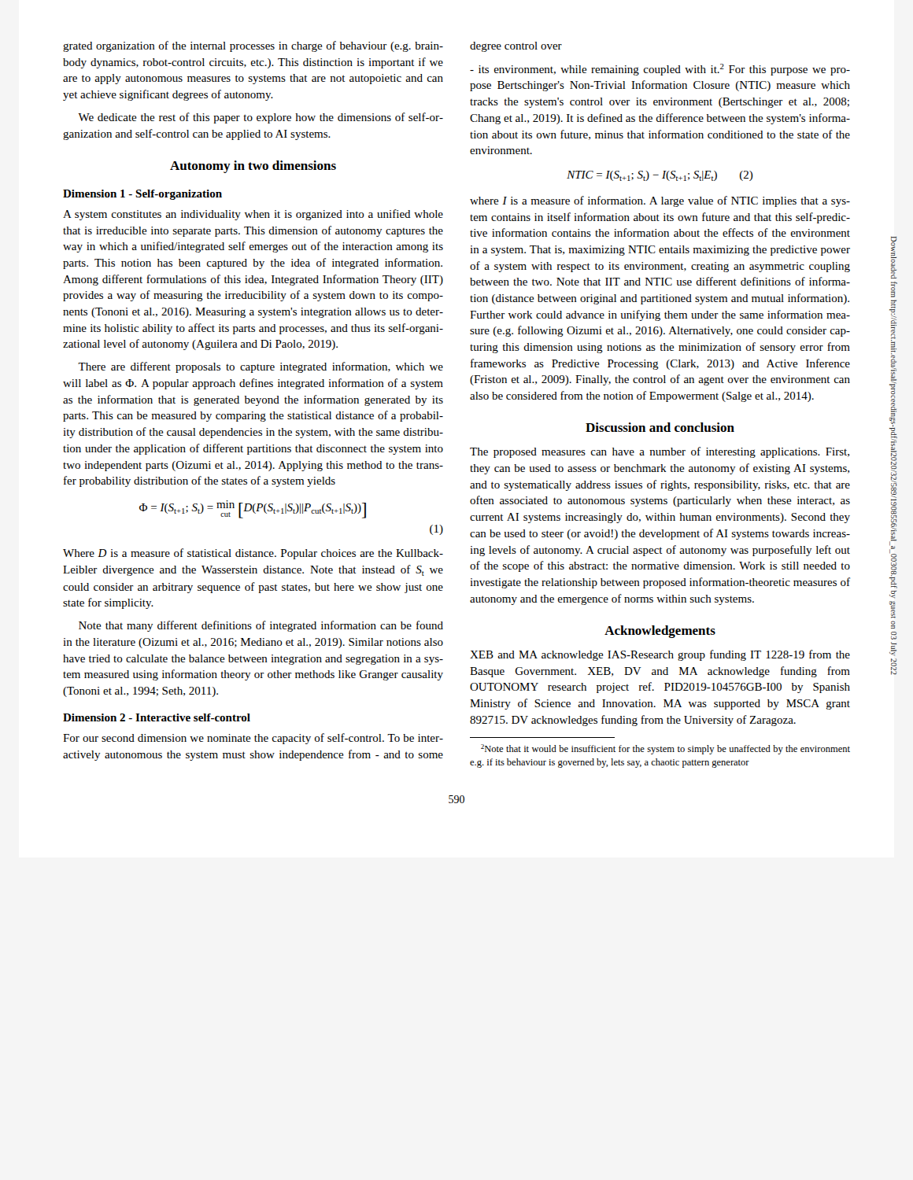Downloaded from http://direct.mit.edu/isal/proceedings-pdf/isal2020/32/589/1908556/isal_a_00308.pdf by guest on 03 July 2022
grated organization of the internal processes in charge of behaviour (e.g. brain-body dynamics, robot-control circuits, etc.). This distinction is important if we are to apply autonomous measures to systems that are not autopoietic and can yet achieve significant degrees of autonomy.
We dedicate the rest of this paper to explore how the dimensions of self-organization and self-control can be applied to AI systems.
Autonomy in two dimensions
Dimension 1 - Self-organization
A system constitutes an individuality when it is organized into a unified whole that is irreducible into separate parts. This dimension of autonomy captures the way in which a unified/integrated self emerges out of the interaction among its parts. This notion has been captured by the idea of integrated information. Among different formulations of this idea, Integrated Information Theory (IIT) provides a way of measuring the irreducibility of a system down to its components (Tononi et al., 2016). Measuring a system's integration allows us to determine its holistic ability to affect its parts and processes, and thus its self-organizational level of autonomy (Aguilera and Di Paolo, 2019).
There are different proposals to capture integrated information, which we will label as Φ. A popular approach defines integrated information of a system as the information that is generated beyond the information generated by its parts. This can be measured by comparing the statistical distance of a probability distribution of the causal dependencies in the system, with the same distribution under the application of different partitions that disconnect the system into two independent parts (Oizumi et al., 2014). Applying this method to the transfer probability distribution of the states of a system yields
Φ = I(St+1; St) = min cut [D(P(St+1|St)||Pcut(St+1|St))]
(1)
Where D is a measure of statistical distance. Popular choices are the Kullback-Leibler divergence and the Wasserstein distance. Note that instead of St we could consider an arbitrary sequence of past states, but here we show just one state for simplicity.
Note that many different definitions of integrated information can be found in the literature (Oizumi et al., 2016; Mediano et al., 2019). Similar notions also have tried to calculate the balance between integration and segregation in a system measured using information theory or other methods like Granger causality (Tononi et al., 1994; Seth, 2011).
Dimension 2 - Interactive self-control
For our second dimension we nominate the capacity of self-control. To be interactively autonomous the system must show independence from - and to some degree control over
- its environment, while remaining coupled with it.2 For this purpose we propose Bertschinger's Non-Trivial Information Closure (NTIC) measure which tracks the system's control over its environment (Bertschinger et al., 2008; Chang et al., 2019). It is defined as the difference between the system's information about its own future, minus that information conditioned to the state of the environment.
NTIC = I(St+1; St) − I(St+1; St|Et) (2)
where I is a measure of information. A large value of NTIC implies that a system contains in itself information about its own future and that this self-predictive information contains the information about the effects of the environment in a system. That is, maximizing NTIC entails maximizing the predictive power of a system with respect to its environment, creating an asymmetric coupling between the two. Note that IIT and NTIC use different definitions of information (distance between original and partitioned system and mutual information). Further work could advance in unifying them under the same information measure (e.g. following Oizumi et al., 2016). Alternatively, one could consider capturing this dimension using notions as the minimization of sensory error from frameworks as Predictive Processing (Clark, 2013) and Active Inference (Friston et al., 2009). Finally, the control of an agent over the environment can also be considered from the notion of Empowerment (Salge et al., 2014).
Discussion and conclusion
The proposed measures can have a number of interesting applications. First, they can be used to assess or benchmark the autonomy of existing AI systems, and to systematically address issues of rights, responsibility, risks, etc. that are often associated to autonomous systems (particularly when these interact, as current AI systems increasingly do, within human environments). Second they can be used to steer (or avoid!) the development of AI systems towards increasing levels of autonomy. A crucial aspect of autonomy was purposefully left out of the scope of this abstract: the normative dimension. Work is still needed to investigate the relationship between proposed information-theoretic measures of autonomy and the emergence of norms within such systems.
Acknowledgements
XEB and MA acknowledge IAS-Research group funding IT 1228-19 from the Basque Government. XEB, DV and MA acknowledge funding from OUTONOMY research project ref. PID2019-104576GB-I00 by Spanish Ministry of Science and Innovation. MA was supported by MSCA grant 892715. DV acknowledges funding from the University of Zaragoza.
2Note that it would be insufficient for the system to simply be unaffected by the environment e.g. if its behaviour is governed by, lets say, a chaotic pattern generator
590